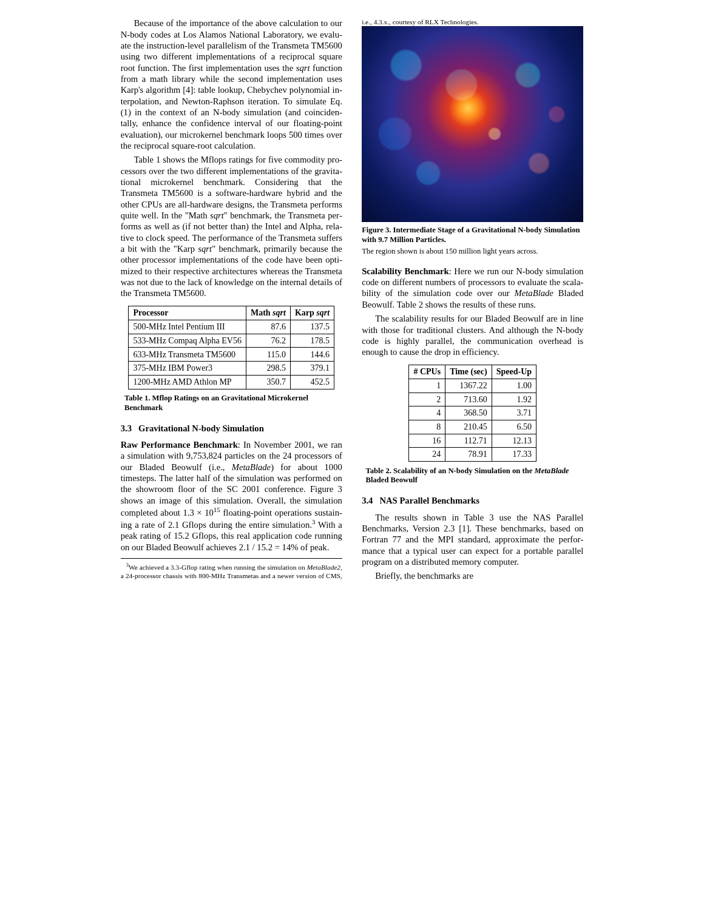Because of the importance of the above calculation to our N-body codes at Los Alamos National Laboratory, we evaluate the instruction-level parallelism of the Transmeta TM5600 using two different implementations of a reciprocal square root function. The first implementation uses the sqrt function from a math library while the second implementation uses Karp's algorithm [4]: table lookup, Chebychev polynomial interpolation, and Newton-Raphson iteration. To simulate Eq. (1) in the context of an N-body simulation (and coincidentally, enhance the confidence interval of our floating-point evaluation), our microkernel benchmark loops 500 times over the reciprocal square-root calculation.
Table 1 shows the Mflops ratings for five commodity processors over the two different implementations of the gravitational microkernel benchmark. Considering that the Transmeta TM5600 is a software-hardware hybrid and the other CPUs are all-hardware designs, the Transmeta performs quite well. In the "Math sqrt" benchmark, the Transmeta performs as well as (if not better than) the Intel and Alpha, relative to clock speed. The performance of the Transmeta suffers a bit with the "Karp sqrt" benchmark, primarily because the other processor implementations of the code have been optimized to their respective architectures whereas the Transmeta was not due to the lack of knowledge on the internal details of the Transmeta TM5600.
| Processor | Math sqrt | Karp sqrt |
| --- | --- | --- |
| 500-MHz Intel Pentium III | 87.6 | 137.5 |
| 533-MHz Compaq Alpha EV56 | 76.2 | 178.5 |
| 633-MHz Transmeta TM5600 | 115.0 | 144.6 |
| 375-MHz IBM Power3 | 298.5 | 379.1 |
| 1200-MHz AMD Athlon MP | 350.7 | 452.5 |
Table 1. Mflop Ratings on an Gravitational Microkernel Benchmark
3.3 Gravitational N-body Simulation
Raw Performance Benchmark: In November 2001, we ran a simulation with 9,753,824 particles on the 24 processors of our Bladed Beowulf (i.e., MetaBlade) for about 1000 timesteps. The latter half of the simulation was performed on the showroom floor of the SC 2001 conference. Figure 3 shows an image of this simulation. Overall, the simulation completed about 1.3 × 1015 floating-point operations sustaining a rate of 2.1 Gflops during the entire simulation.3 With a peak rating of 15.2 Gflops, this real application code running on our Bladed Beowulf achieves 2.1 / 15.2 = 14% of peak.
3We achieved a 3.3-Gflop rating when running the simulation on MetaBlade2, a 24-processor chassis with 800-MHz Transmetas and a newer version of CMS, i.e., 4.3.x., courtesy of RLX Technologies.
Figure 3. Intermediate Stage of a Gravitational N-body Simulation with 9.7 Million Particles. The region shown is about 150 million light years across.
Scalability Benchmark: Here we run our N-body simulation code on different numbers of processors to evaluate the scalability of the simulation code over our MetaBlade Bladed Beowulf. Table 2 shows the results of these runs.
The scalability results for our Bladed Beowulf are in line with those for traditional clusters. And although the N-body code is highly parallel, the communication overhead is enough to cause the drop in efficiency.
| # CPUs | Time (sec) | Speed-Up |
| --- | --- | --- |
| 1 | 1367.22 | 1.00 |
| 2 | 713.60 | 1.92 |
| 4 | 368.50 | 3.71 |
| 8 | 210.45 | 6.50 |
| 16 | 112.71 | 12.13 |
| 24 | 78.91 | 17.33 |
Table 2. Scalability of an N-body Simulation on the MetaBlade Bladed Beowulf
3.4 NAS Parallel Benchmarks
The results shown in Table 3 use the NAS Parallel Benchmarks, Version 2.3 [1]. These benchmarks, based on Fortran 77 and the MPI standard, approximate the performance that a typical user can expect for a portable parallel program on a distributed memory computer.
Briefly, the benchmarks are